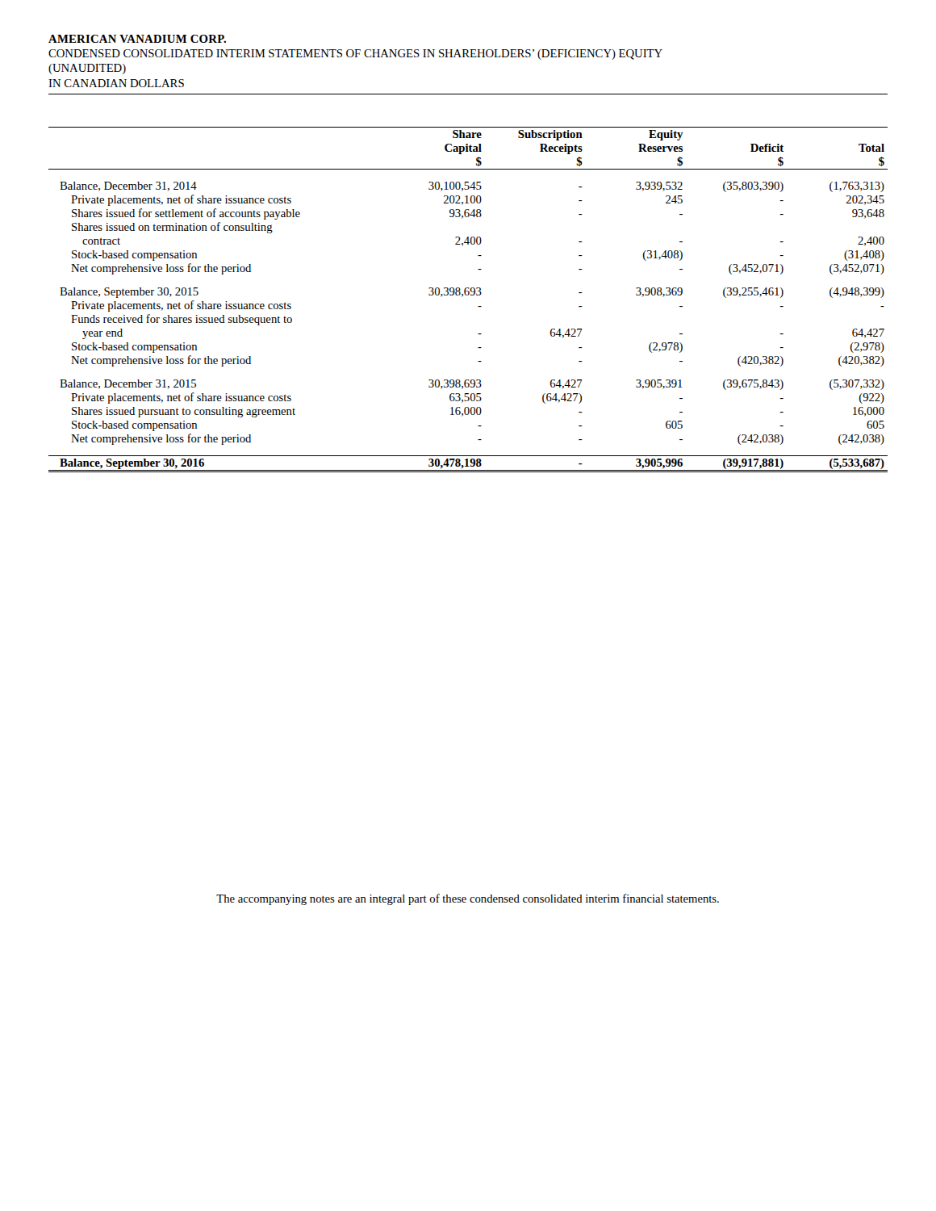AMERICAN VANADIUM CORP.
CONDENSED CONSOLIDATED INTERIM STATEMENTS OF CHANGES IN SHAREHOLDERS’ (DEFICIENCY) EQUITY
(UNAUDITED)
IN CANADIAN DOLLARS
| | Share | Subscription | Equity | | |
| --- | --- | --- | --- | --- | --- |
| | Capital | Receipts | Reserves | Deficit | Total |
| | $ | $ | $ | $ | $ |
| Balance, December 31, 2014 | 30,100,545 | - | 3,939,532 | (35,803,390) | (1,763,313) |
| Private placements, net of share issuance costs | 202,100 | - | 245 | - | 202,345 |
| Shares issued for settlement of accounts payable | 93,648 | - | - | - | 93,648 |
| Shares issued on termination of consulting | | | | | |
| contract | 2,400 | - | - | - | 2,400 |
| Stock-based compensation | - | - | (31,408) | - | (31,408) |
| Net comprehensive loss for the period | - | - | - | (3,452,071) | (3,452,071) |
| Balance, September 30, 2015 | 30,398,693 | - | 3,908,369 | (39,255,461) | (4,948,399) |
| Private placements, net of share issuance costs | - | - | - | - | - |
| Funds received for shares issued subsequent to | | | | | |
| year end | - | 64,427 | - | - | 64,427 |
| Stock-based compensation | - | - | (2,978) | - | (2,978) |
| Net comprehensive loss for the period | - | - | - | (420,382) | (420,382) |
| Balance, December 31, 2015 | 30,398,693 | 64,427 | 3,905,391 | (39,675,843) | (5,307,332) |
| Private placements, net of share issuance costs | 63,505 | (64,427) | - | - | (922) |
| Shares issued pursuant to consulting agreement | 16,000 | - | - | - | 16,000 |
| Stock-based compensation | - | - | 605 | - | 605 |
| Net comprehensive loss for the period | - | - | - | (242,038) | (242,038) |
| Balance, September 30, 2016 | 30,478,198 | - | 3,905,996 | (39,917,881) | (5,533,687) |
The accompanying notes are an integral part of these condensed consolidated interim financial statements.